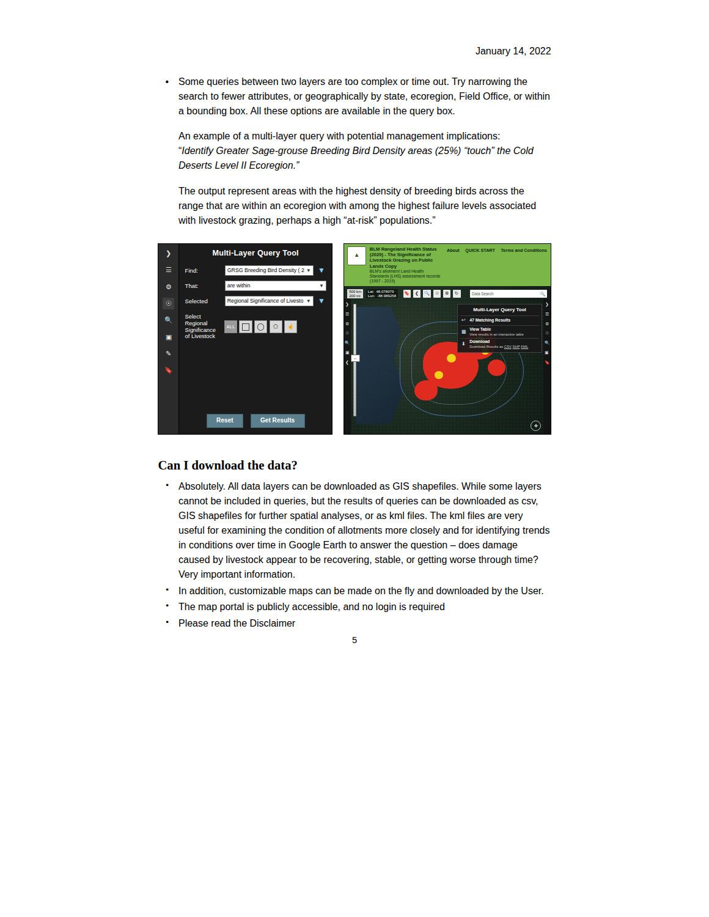January 14, 2022
Some queries between two layers are too complex or time out. Try narrowing the search to fewer attributes, or geographically by state, ecoregion, Field Office, or within a bounding box. All these options are available in the query box.
An example of a multi-layer query with potential management implications:
“Identify Greater Sage-grouse Breeding Bird Density areas (25%) “touch” the Cold Deserts Level II Ecoregion.”
The output represent areas with the highest density of breeding birds across the range that are within an ecoregion with among the highest failure levels associated with livestock grazing, perhaps a high “at-risk” populations.”
❯
☰
⚙
☉
🔍
▣
✎
🔖
Multi-Layer Query Tool
Find:
GRSG Breeding Bird Density ( 2▼
▼
That:
are within▼
Selected
Regional Significance of Livesto▼
▼
Select Regional Significance of Livestock
ALL
⬠
☝
Reset
Get Results
▲
BLM Rangeland Health Status (2020) - The Significance of Livestock Grazing on Public Lands Copy
BLM's allotment Land Health Standards (LHS) assessment records (1997 - 2019)
About QUICK START Terms and Conditions
500 km
200 mi
Lat: 48.078079
Lon: -88.989258
🔖 ❮ 🔍 ☉ ⚙ ↻
Data Search🔍
❯ ☰ ⚙ ☉ 🔍 ▣ ❮
↔
❯ ☰ ⚙ ☉ 🔍 ▣ 🔖
Multi-Layer Query Tool
↩
47 Matching Results
▦
View Table
View results in an interactive table
⬇
Download
Download Results as CSV SHP KML
✥
Can I download the data?
Absolutely. All data layers can be downloaded as GIS shapefiles. While some layers cannot be included in queries, but the results of queries can be downloaded as csv, GIS shapefiles for further spatial analyses, or as kml files. The kml files are very useful for examining the condition of allotments more closely and for identifying trends in conditions over time in Google Earth to answer the question – does damage caused by livestock appear to be recovering, stable, or getting worse through time? Very important information.
In addition, customizable maps can be made on the fly and downloaded by the User.
The map portal is publicly accessible, and no login is required
Please read the Disclaimer
5